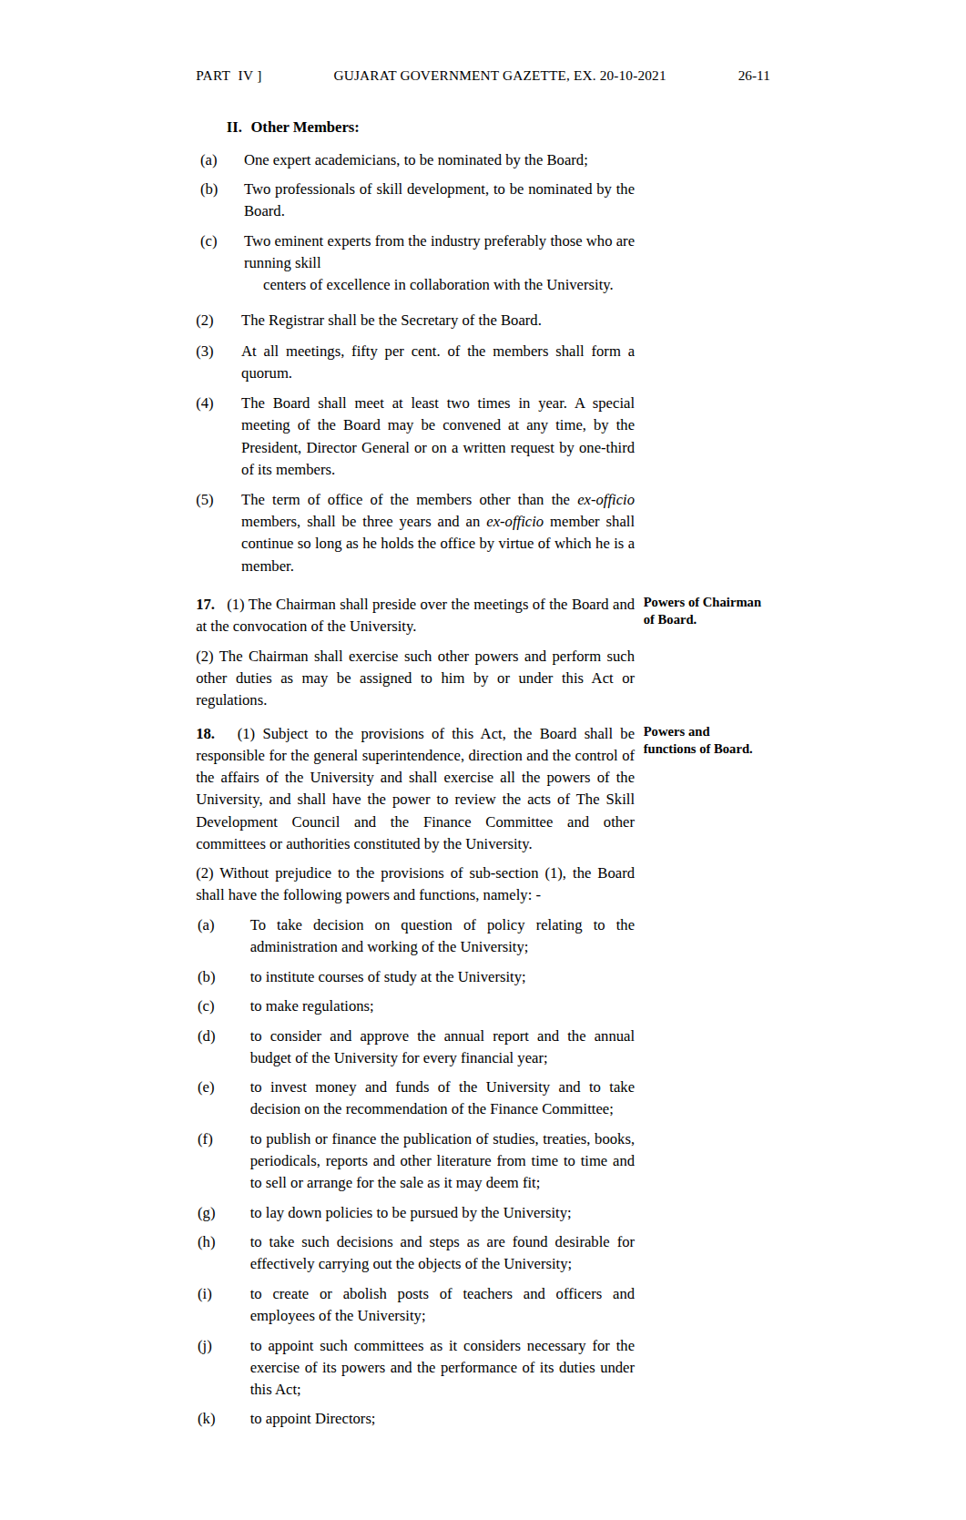PART IV ]
GUJARAT GOVERNMENT GAZETTE, EX. 20-10-2021
26-11
II. Other Members:
(a) One expert academicians, to be nominated by the Board;
(b) Two professionals of skill development, to be nominated by the Board.
(c) Two eminent experts from the industry preferably those who are running skill centers of excellence in collaboration with the University.
(2) The Registrar shall be the Secretary of the Board.
(3) At all meetings, fifty per cent. of the members shall form a quorum.
(4) The Board shall meet at least two times in year. A special meeting of the Board may be convened at any time, by the President, Director General or on a written request by one-third of its members.
(5) The term of office of the members other than the ex-officio members, shall be three years and an ex-officio member shall continue so long as he holds the office by virtue of which he is a member.
Powers of Chairman of Board.
17. (1) The Chairman shall preside over the meetings of the Board and at the convocation of the University.
(2) The Chairman shall exercise such other powers and perform such other duties as may be assigned to him by or under this Act or regulations.
Powers and functions of Board.
18. (1) Subject to the provisions of this Act, the Board shall be responsible for the general superintendence, direction and the control of the affairs of the University and shall exercise all the powers of the University, and shall have the power to review the acts of The Skill Development Council and the Finance Committee and other committees or authorities constituted by the University.
(2) Without prejudice to the provisions of sub-section (1), the Board shall have the following powers and functions, namely: -
(a) To take decision on question of policy relating to the administration and working of the University;
(b) to institute courses of study at the University;
(c) to make regulations;
(d) to consider and approve the annual report and the annual budget of the University for every financial year;
(e) to invest money and funds of the University and to take decision on the recommendation of the Finance Committee;
(f) to publish or finance the publication of studies, treaties, books, periodicals, reports and other literature from time to time and to sell or arrange for the sale as it may deem fit;
(g) to lay down policies to be pursued by the University;
(h) to take such decisions and steps as are found desirable for effectively carrying out the objects of the University;
(i) to create or abolish posts of teachers and officers and employees of the University;
(j) to appoint such committees as it considers necessary for the exercise of its powers and the performance of its duties under this Act;
(k) to appoint Directors;